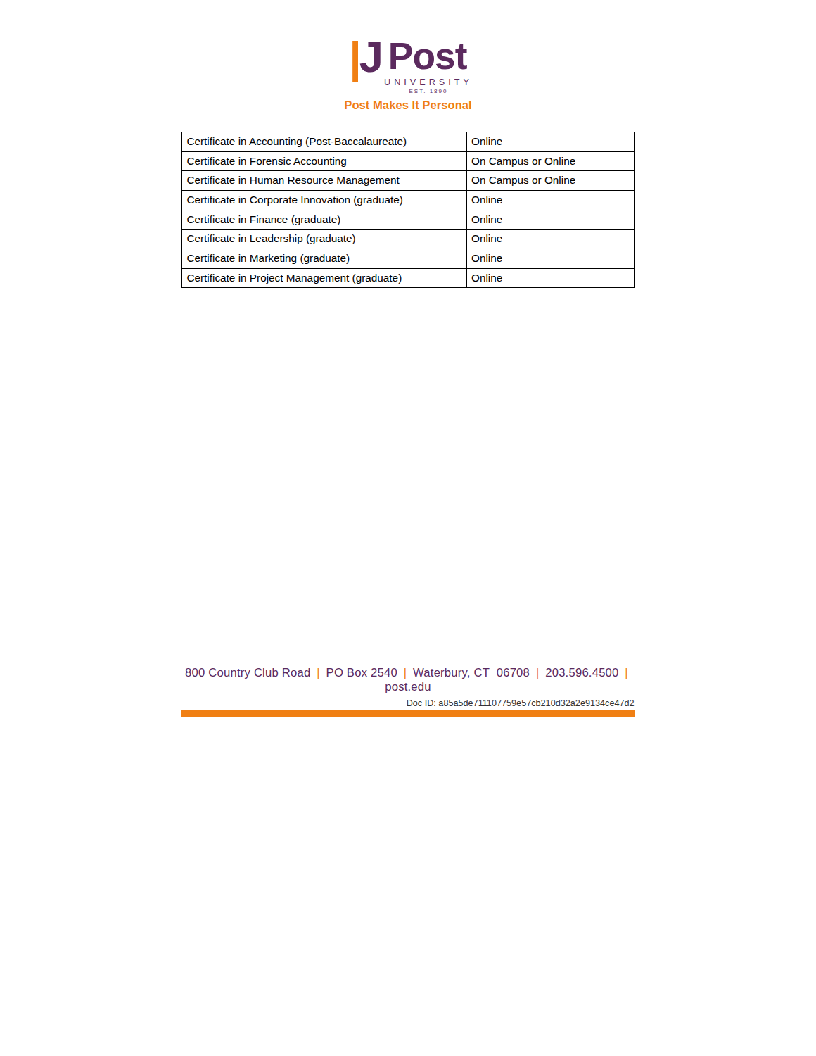|J
Post
UNIVERSITY
EST. 1890
Post Makes It Personal
| Certificate in Accounting (Post-Baccalaureate) | Online |
| Certificate in Forensic Accounting | On Campus or Online |
| Certificate in Human Resource Management | On Campus or Online |
| Certificate in Corporate Innovation (graduate) | Online |
| Certificate in Finance (graduate) | Online |
| Certificate in Leadership (graduate) | Online |
| Certificate in Marketing (graduate) | Online |
| Certificate in Project Management (graduate) | Online |
800 Country Club Road | PO Box 2540 | Waterbury, CT 06708 | 203.596.4500 | post.edu
Doc ID: a85a5de711107759e57cb210d32a2e9134ce47d2